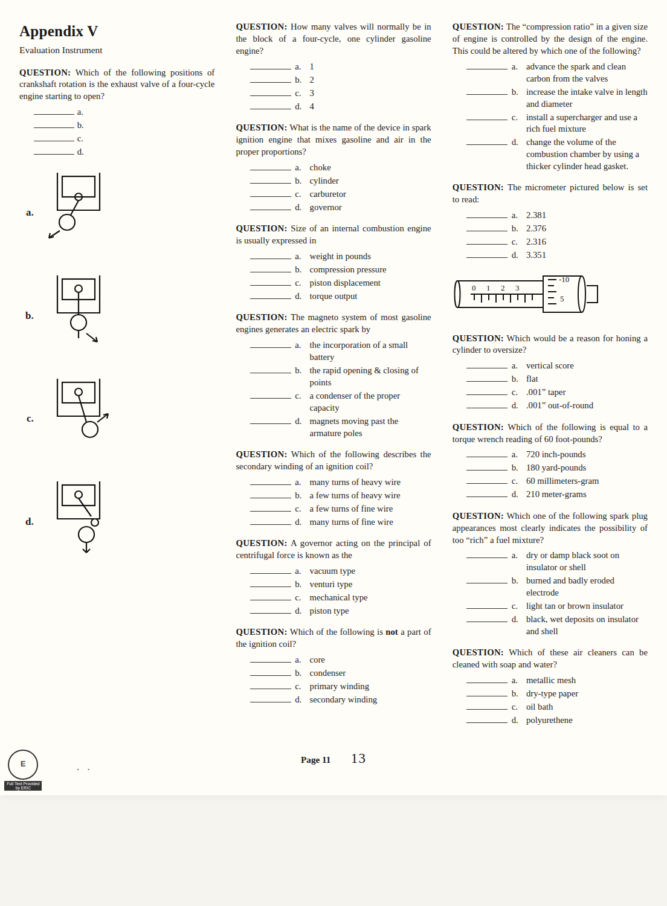Appendix V
Evaluation Instrument
QUESTION: Which of the following positions of crankshaft rotation is the exhaust valve of a four-cycle engine starting to open?
a.
b.
c.
d.
a.
b.
c.
d.
QUESTION: How many valves will normally be in the block of a four-cycle, one cylinder gasoline engine?
a. 1
b. 2
c. 3
d. 4
QUESTION: What is the name of the device in spark ignition engine that mixes gasoline and air in the proper proportions?
a. choke
b. cylinder
c. carburetor
d. governor
QUESTION: Size of an internal combustion engine is usually expressed in
a. weight in pounds
b. compression pressure
c. piston displacement
d. torque output
QUESTION: The magneto system of most gasoline engines generates an electric spark by
a. the incorporation of a small battery
b. the rapid opening & closing of points
c. a condenser of the proper capacity
d. magnets moving past the armature poles
QUESTION: Which of the following describes the secondary winding of an ignition coil?
a. many turns of heavy wire
b. a few turns of heavy wire
c. a few turns of fine wire
d. many turns of fine wire
QUESTION: A governor acting on the principal of centrifugal force is known as the
a. vacuum type
b. venturi type
c. mechanical type
d. piston type
QUESTION: Which of the following is not a part of the ignition coil?
a. core
b. condenser
c. primary winding
d. secondary winding
QUESTION: The “compression ratio” in a given size of engine is controlled by the design of the engine. This could be altered by which one of the following?
a. advance the spark and clean carbon from the valves
b. increase the intake valve in length and diameter
c. install a supercharger and use a rich fuel mixture
d. change the volume of the combustion chamber by using a thicker cylinder head gasket.
QUESTION: The micrometer pictured below is set to read:
a. 2.381
b. 2.376
c. 2.316
d. 3.351
0 1 2 3 -10 5
QUESTION: Which would be a reason for honing a cylinder to oversize?
a. vertical score
b. flat
c..001” taper
d..001” out-of-round
QUESTION: Which of the following is equal to a torque wrench reading of 60 foot-pounds?
a. 720 inch-pounds
b. 180 yard-pounds
c. 60 millimeters-gram
d. 210 meter-grams
QUESTION: Which one of the following spark plug appearances most clearly indicates the possibility of too “rich” a fuel mixture?
a. dry or damp black soot on insulator or shell
b. burned and badly eroded electrode
c. light tan or brown insulator
d. black, wet deposits on insulator and shell
QUESTION: Which of these air cleaners can be cleaned with soap and water?
a. metallic mesh
b. dry-type paper
c. oil bath
d. polyurethene
Page 11 13
. .
E
Full Text Provided by ERIC